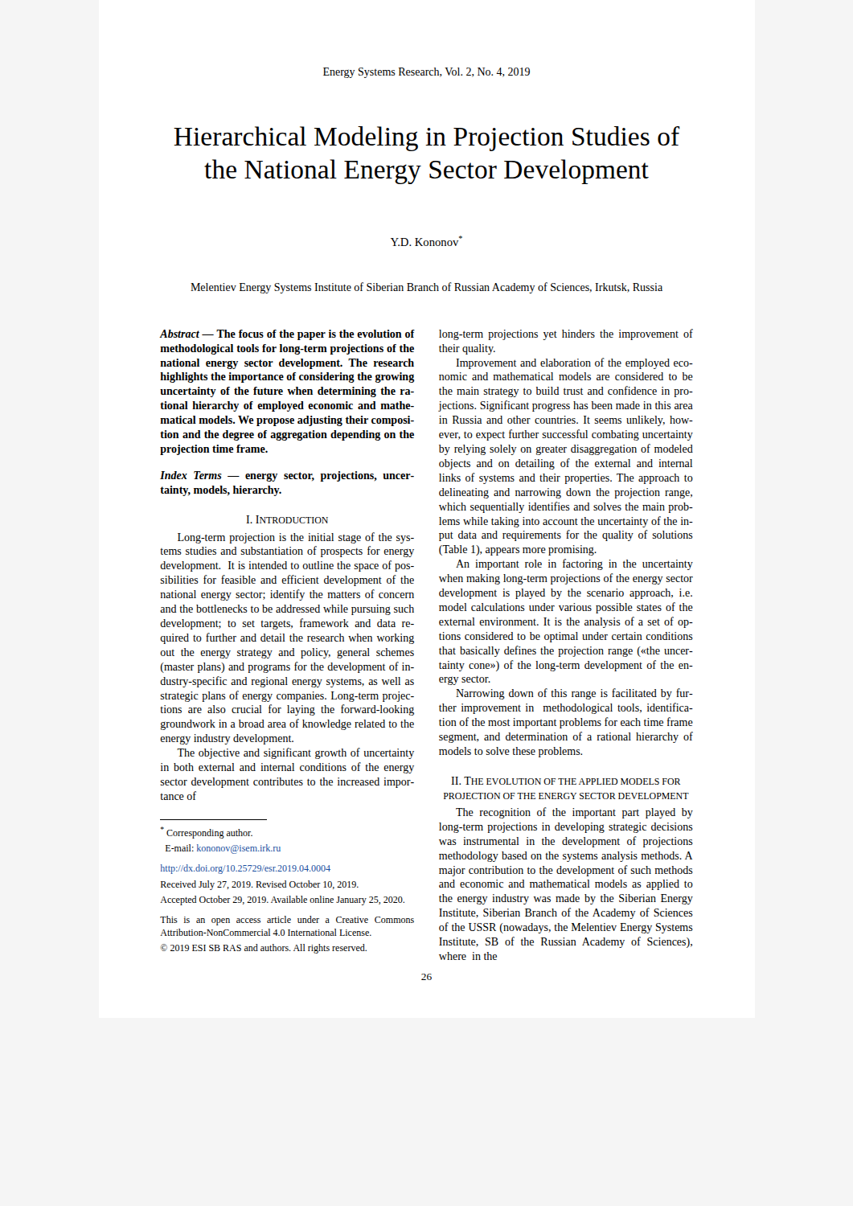Energy Systems Research, Vol. 2, No. 4, 2019
Hierarchical Modeling in Projection Studies of
the National Energy Sector Development
Y.D. Kononov*
Melentiev Energy Systems Institute of Siberian Branch of Russian Academy of Sciences, Irkutsk, Russia
Abstract — The focus of the paper is the evolution of methodological tools for long-term projections of the national energy sector development. The research highlights the importance of considering the growing uncertainty of the future when determining the rational hierarchy of employed economic and mathematical models. We propose adjusting their composition and the degree of aggregation depending on the projection time frame.
Index Terms — energy sector, projections, uncertainty, models, hierarchy.
I. INTRODUCTION
Long-term projection is the initial stage of the systems studies and substantiation of prospects for energy development. It is intended to outline the space of possibilities for feasible and efficient development of the national energy sector; identify the matters of concern and the bottlenecks to be addressed while pursuing such development; to set targets, framework and data required to further and detail the research when working out the energy strategy and policy, general schemes (master plans) and programs for the development of industry-specific and regional energy systems, as well as strategic plans of energy companies. Long-term projections are also crucial for laying the forward-looking groundwork in a broad area of knowledge related to the energy industry development.
The objective and significant growth of uncertainty in both external and internal conditions of the energy sector development contributes to the increased importance of
* Corresponding author.
E-mail: kononov@isem.irk.ru
http://dx.doi.org/10.25729/esr.2019.04.0004
Received July 27, 2019. Revised October 10, 2019.
Accepted October 29, 2019. Available online January 25, 2020.
This is an open access article under a Creative Commons Attribution-NonCommercial 4.0 International License.
© 2019 ESI SB RAS and authors. All rights reserved.
long-term projections yet hinders the improvement of their quality.
Improvement and elaboration of the employed economic and mathematical models are considered to be the main strategy to build trust and confidence in projections. Significant progress has been made in this area in Russia and other countries. It seems unlikely, however, to expect further successful combating uncertainty by relying solely on greater disaggregation of modeled objects and on detailing of the external and internal links of systems and their properties. The approach to delineating and narrowing down the projection range, which sequentially identifies and solves the main problems while taking into account the uncertainty of the input data and requirements for the quality of solutions (Table 1), appears more promising.
An important role in factoring in the uncertainty when making long-term projections of the energy sector development is played by the scenario approach, i.e. model calculations under various possible states of the external environment. It is the analysis of a set of options considered to be optimal under certain conditions that basically defines the projection range («the uncertainty cone») of the long-term development of the energy sector.
Narrowing down of this range is facilitated by further improvement in methodological tools, identification of the most important problems for each time frame segment, and determination of a rational hierarchy of models to solve these problems.
II. THE EVOLUTION OF THE APPLIED MODELS FOR
PROJECTION OF THE ENERGY SECTOR DEVELOPMENT
The recognition of the important part played by long-term projections in developing strategic decisions was instrumental in the development of projections methodology based on the systems analysis methods. A major contribution to the development of such methods and economic and mathematical models as applied to the energy industry was made by the Siberian Energy Institute, Siberian Branch of the Academy of Sciences of the USSR (nowadays, the Melentiev Energy Systems Institute, SB of the Russian Academy of Sciences), where in the
26